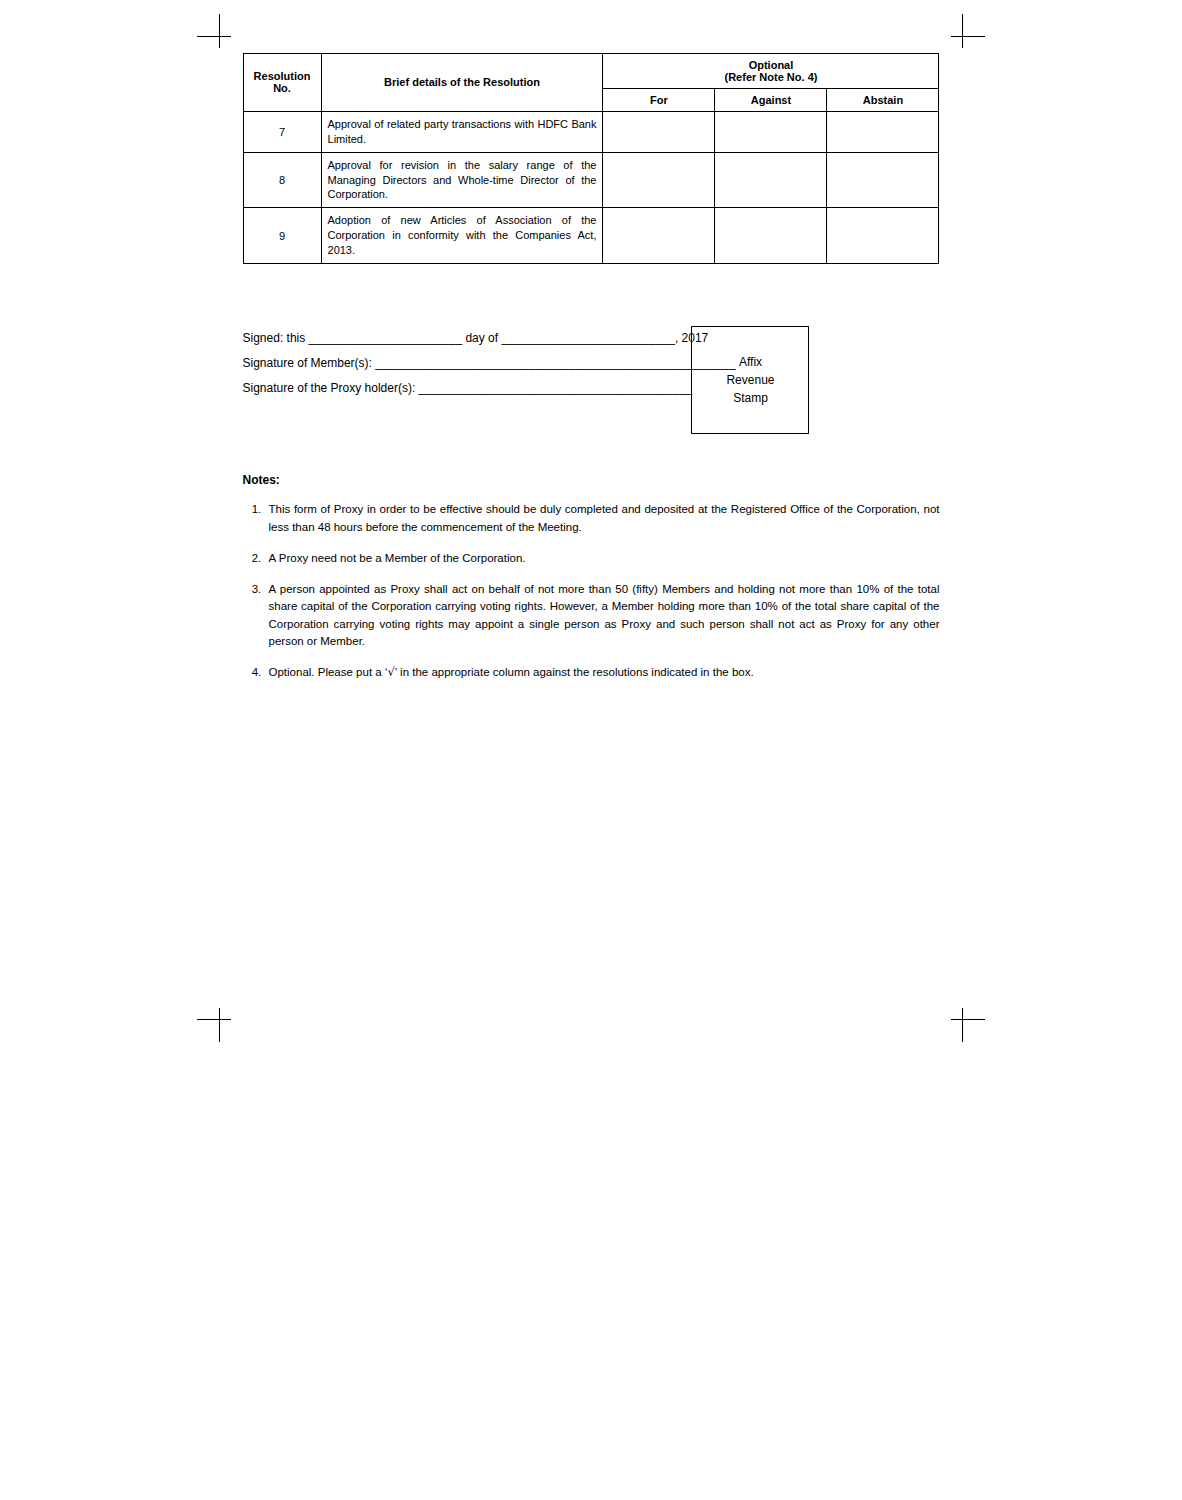| Resolution No. | Brief details of the Resolution | Optional (Refer Note No. 4) |
| --- | --- | --- |
| For | Against | Abstain |
| 7 | Approval of related party transactions with HDFC Bank Limited. | | | |
| 8 | Approval for revision in the salary range of the Managing Directors and Whole-time Director of the Corporation. | | | |
| 9 | Adoption of new Articles of Association of the Corporation in conformity with the Companies Act, 2013. | | | |
Affix
Revenue
Stamp
Signed: this _______________________ day of __________________________, 2017
Signature of Member(s): ______________________________________________________
Signature of the Proxy holder(s): _________________________________________
Notes:
This form of Proxy in order to be effective should be duly completed and deposited at the Registered Office of the Corporation, not less than 48 hours before the commencement of the Meeting.
A Proxy need not be a Member of the Corporation.
A person appointed as Proxy shall act on behalf of not more than 50 (fifty) Members and holding not more than 10% of the total share capital of the Corporation carrying voting rights. However, a Member holding more than 10% of the total share capital of the Corporation carrying voting rights may appoint a single person as Proxy and such person shall not act as Proxy for any other person or Member.
Optional. Please put a ‘√’ in the appropriate column against the resolutions indicated in the box.